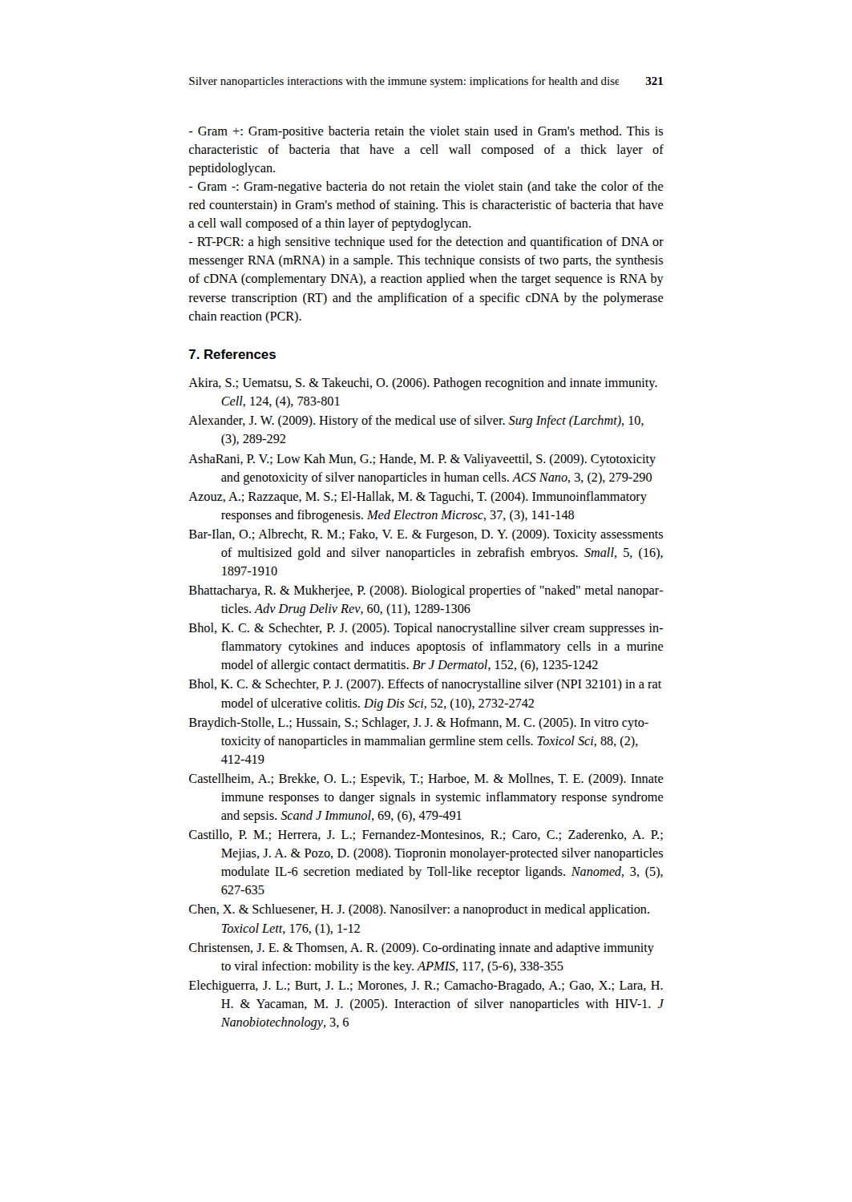Silver nanoparticles interactions with the immune system: implications for health and disease
321
- Gram +: Gram-positive bacteria retain the violet stain used in Gram's method. This is characteristic of bacteria that have a cell wall composed of a thick layer of peptidologlycan.
- Gram -: Gram-negative bacteria do not retain the violet stain (and take the color of the red counterstain) in Gram's method of staining. This is characteristic of bacteria that have a cell wall composed of a thin layer of peptydoglycan.
- RT-PCR: a high sensitive technique used for the detection and quantification of DNA or messenger RNA (mRNA) in a sample. This technique consists of two parts, the synthesis of cDNA (complementary DNA), a reaction applied when the target sequence is RNA by reverse transcription (RT) and the amplification of a specific cDNA by the polymerase chain reaction (PCR).
7. References
Akira, S.; Uematsu, S. & Takeuchi, O. (2006). Pathogen recognition and innate immunity. Cell, 124, (4), 783-801
Alexander, J. W. (2009). History of the medical use of silver. Surg Infect (Larchmt), 10, (3), 289-292
AshaRani, P. V.; Low Kah Mun, G.; Hande, M. P. & Valiyaveettil, S. (2009). Cytotoxicity and genotoxicity of silver nanoparticles in human cells. ACS Nano, 3, (2), 279-290
Azouz, A.; Razzaque, M. S.; El-Hallak, M. & Taguchi, T. (2004). Immunoinflammatory responses and fibrogenesis. Med Electron Microsc, 37, (3), 141-148
Bar-Ilan, O.; Albrecht, R. M.; Fako, V. E. & Furgeson, D. Y. (2009). Toxicity assessments of multisized gold and silver nanoparticles in zebrafish embryos. Small, 5, (16), 1897-1910
Bhattacharya, R. & Mukherjee, P. (2008). Biological properties of "naked" metal nanoparticles. Adv Drug Deliv Rev, 60, (11), 1289-1306
Bhol, K. C. & Schechter, P. J. (2005). Topical nanocrystalline silver cream suppresses inflammatory cytokines and induces apoptosis of inflammatory cells in a murine model of allergic contact dermatitis. Br J Dermatol, 152, (6), 1235-1242
Bhol, K. C. & Schechter, P. J. (2007). Effects of nanocrystalline silver (NPI 32101) in a rat model of ulcerative colitis. Dig Dis Sci, 52, (10), 2732-2742
Braydich-Stolle, L.; Hussain, S.; Schlager, J. J. & Hofmann, M. C. (2005). In vitro cytotoxicity of nanoparticles in mammalian germline stem cells. Toxicol Sci, 88, (2), 412-419
Castellheim, A.; Brekke, O. L.; Espevik, T.; Harboe, M. & Mollnes, T. E. (2009). Innate immune responses to danger signals in systemic inflammatory response syndrome and sepsis. Scand J Immunol, 69, (6), 479-491
Castillo, P. M.; Herrera, J. L.; Fernandez-Montesinos, R.; Caro, C.; Zaderenko, A. P.; Mejias, J. A. & Pozo, D. (2008). Tiopronin monolayer-protected silver nanoparticles modulate IL-6 secretion mediated by Toll-like receptor ligands. Nanomed, 3, (5), 627-635
Chen, X. & Schluesener, H. J. (2008). Nanosilver: a nanoproduct in medical application. Toxicol Lett, 176, (1), 1-12
Christensen, J. E. & Thomsen, A. R. (2009). Co-ordinating innate and adaptive immunity to viral infection: mobility is the key. APMIS, 117, (5-6), 338-355
Elechiguerra, J. L.; Burt, J. L.; Morones, J. R.; Camacho-Bragado, A.; Gao, X.; Lara, H. H. & Yacaman, M. J. (2005). Interaction of silver nanoparticles with HIV-1. J Nanobiotechnology, 3, 6